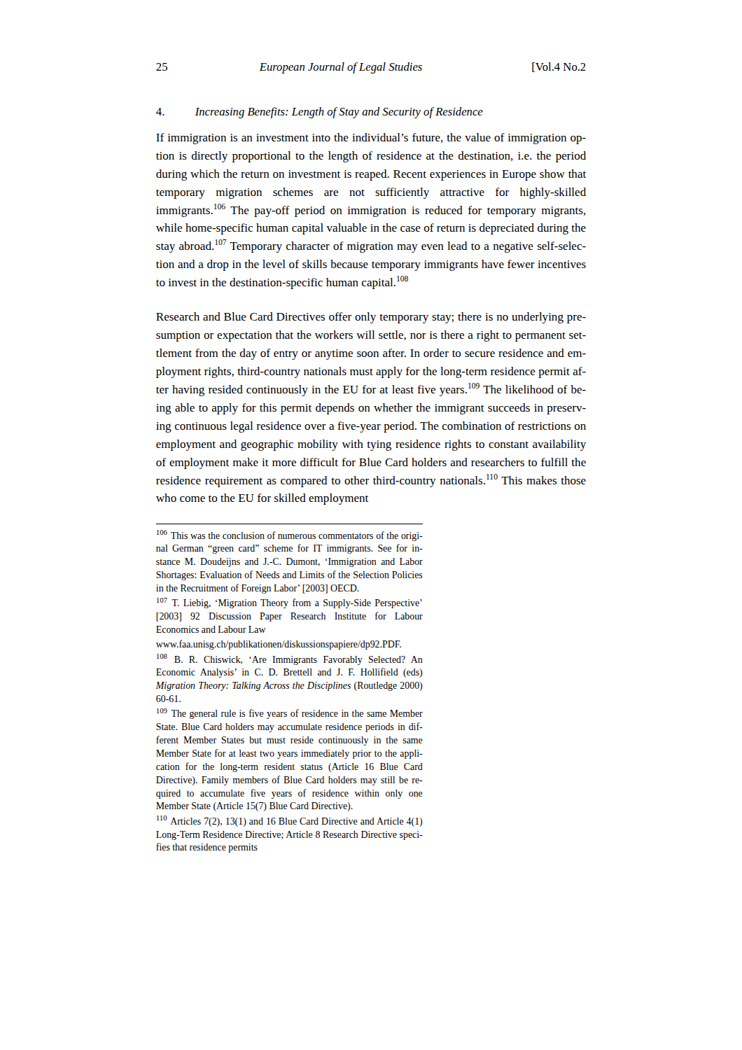25
European Journal of Legal Studies
[Vol.4 No.2
4. Increasing Benefits: Length of Stay and Security of Residence
If immigration is an investment into the individual’s future, the value of immigration option is directly proportional to the length of residence at the destination, i.e. the period during which the return on investment is reaped. Recent experiences in Europe show that temporary migration schemes are not sufficiently attractive for highly-skilled immigrants.106 The pay-off period on immigration is reduced for temporary migrants, while home-specific human capital valuable in the case of return is depreciated during the stay abroad.107 Temporary character of migration may even lead to a negative self-selection and a drop in the level of skills because temporary immigrants have fewer incentives to invest in the destination-specific human capital.108
Research and Blue Card Directives offer only temporary stay; there is no underlying presumption or expectation that the workers will settle, nor is there a right to permanent settlement from the day of entry or anytime soon after. In order to secure residence and employment rights, third-country nationals must apply for the long-term residence permit after having resided continuously in the EU for at least five years.109 The likelihood of being able to apply for this permit depends on whether the immigrant succeeds in preserving continuous legal residence over a five-year period. The combination of restrictions on employment and geographic mobility with tying residence rights to constant availability of employment make it more difficult for Blue Card holders and researchers to fulfill the residence requirement as compared to other third-country nationals.110 This makes those who come to the EU for skilled employment
106 This was the conclusion of numerous commentators of the original German “green card” scheme for IT immigrants. See for instance M. Doudeijns and J.-C. Dumont, ‘Immigration and Labor Shortages: Evaluation of Needs and Limits of the Selection Policies in the Recruitment of Foreign Labor’ [2003] OECD.
107 T. Liebig, ‘Migration Theory from a Supply-Side Perspective’ [2003] 92 Discussion Paper Research Institute for Labour Economics and Labour Law
www.faa.unisg.ch/publikationen/diskussionspapiere/dp92.PDF.
108 B. R. Chiswick, ‘Are Immigrants Favorably Selected? An Economic Analysis’ in C. D. Brettell and J. F. Hollifield (eds) Migration Theory: Talking Across the Disciplines (Routledge 2000) 60-61.
109 The general rule is five years of residence in the same Member State. Blue Card holders may accumulate residence periods in different Member States but must reside continuously in the same Member State for at least two years immediately prior to the application for the long-term resident status (Article 16 Blue Card Directive). Family members of Blue Card holders may still be required to accumulate five years of residence within only one Member State (Article 15(7) Blue Card Directive).
110 Articles 7(2), 13(1) and 16 Blue Card Directive and Article 4(1) Long-Term Residence Directive; Article 8 Research Directive specifies that residence permits